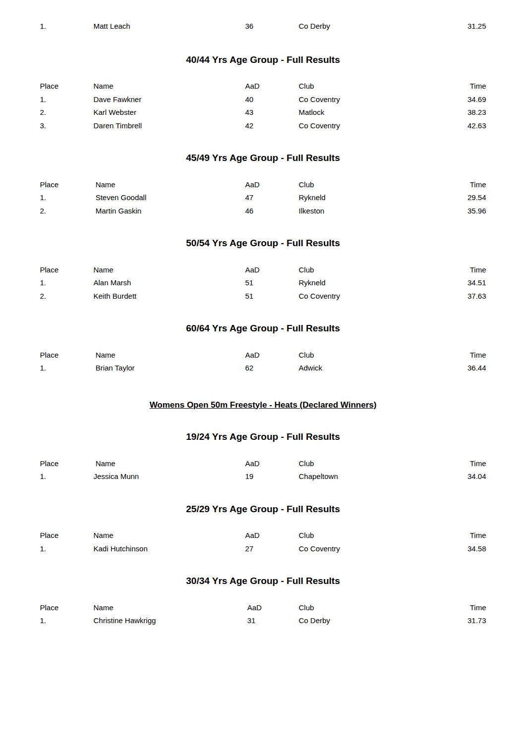| 1. | Matt Leach | 36 | Co Derby | 31.25 |
40/44 Yrs Age Group - Full Results
| Place | Name | AaD | Club | Time |
| --- | --- | --- | --- | --- |
| 1. | Dave Fawkner | 40 | Co Coventry | 34.69 |
| 2. | Karl Webster | 43 | Matlock | 38.23 |
| 3. | Daren Timbrell | 42 | Co Coventry | 42.63 |
45/49 Yrs Age Group - Full Results
| Place | Name | AaD | Club | Time |
| --- | --- | --- | --- | --- |
| 1. | Steven Goodall | 47 | Rykneld | 29.54 |
| 2. | Martin Gaskin | 46 | Ilkeston | 35.96 |
50/54 Yrs Age Group - Full Results
| Place | Name | AaD | Club | Time |
| --- | --- | --- | --- | --- |
| 1. | Alan Marsh | 51 | Rykneld | 34.51 |
| 2. | Keith Burdett | 51 | Co Coventry | 37.63 |
60/64 Yrs Age Group - Full Results
| Place | Name | AaD | Club | Time |
| --- | --- | --- | --- | --- |
| 1. | Brian Taylor | 62 | Adwick | 36.44 |
Womens Open 50m Freestyle - Heats (Declared Winners)
19/24 Yrs Age Group - Full Results
| Place | Name | AaD | Club | Time |
| --- | --- | --- | --- | --- |
| 1. | Jessica Munn | 19 | Chapeltown | 34.04 |
25/29 Yrs Age Group - Full Results
| Place | Name | AaD | Club | Time |
| --- | --- | --- | --- | --- |
| 1. | Kadi Hutchinson | 27 | Co Coventry | 34.58 |
30/34 Yrs Age Group - Full Results
| Place | Name | AaD | Club | Time |
| --- | --- | --- | --- | --- |
| 1. | Christine Hawkrigg | 31 | Co Derby | 31.73 |